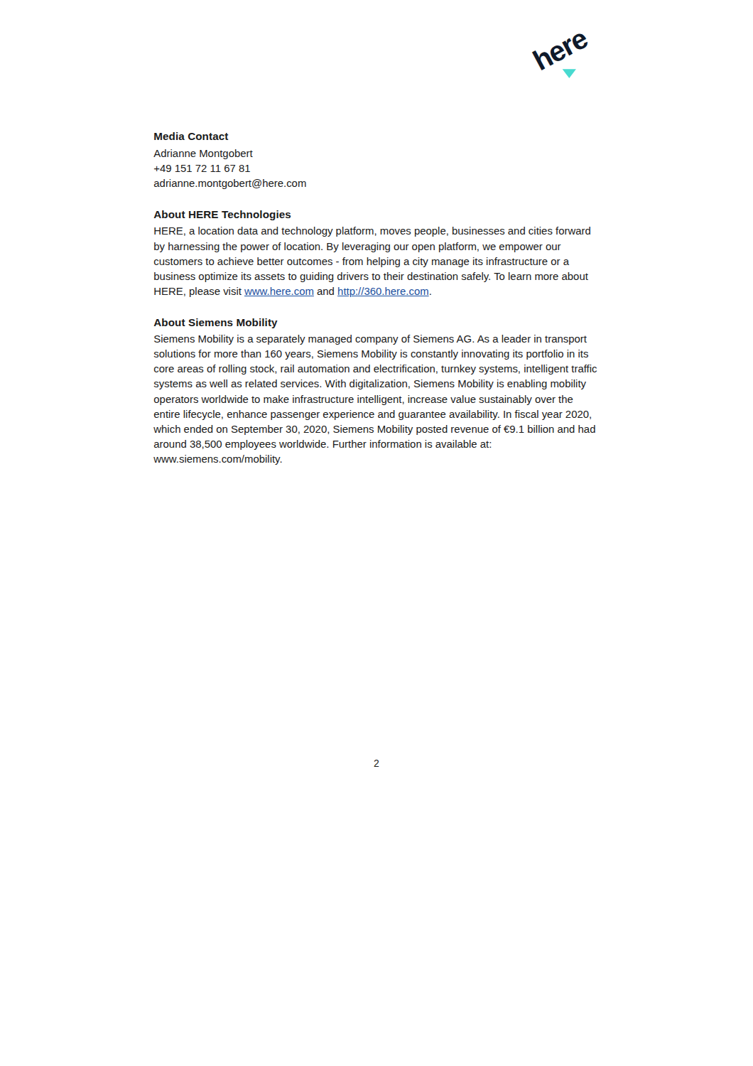here
Media Contact
Adrianne Montgobert
+49 151 72 11 67 81
adrianne.montgobert@here.com
About HERE Technologies
HERE, a location data and technology platform, moves people, businesses and cities forward by harnessing the power of location. By leveraging our open platform, we empower our customers to achieve better outcomes - from helping a city manage its infrastructure or a business optimize its assets to guiding drivers to their destination safely. To learn more about HERE, please visit www.here.com and http://360.here.com.
About Siemens Mobility
Siemens Mobility is a separately managed company of Siemens AG. As a leader in transport solutions for more than 160 years, Siemens Mobility is constantly innovating its portfolio in its core areas of rolling stock, rail automation and electrification, turnkey systems, intelligent traffic systems as well as related services. With digitalization, Siemens Mobility is enabling mobility operators worldwide to make infrastructure intelligent, increase value sustainably over the entire lifecycle, enhance passenger experience and guarantee availability. In fiscal year 2020, which ended on September 30, 2020, Siemens Mobility posted revenue of €9.1 billion and had around 38,500 employees worldwide. Further information is available at: www.siemens.com/mobility.
2